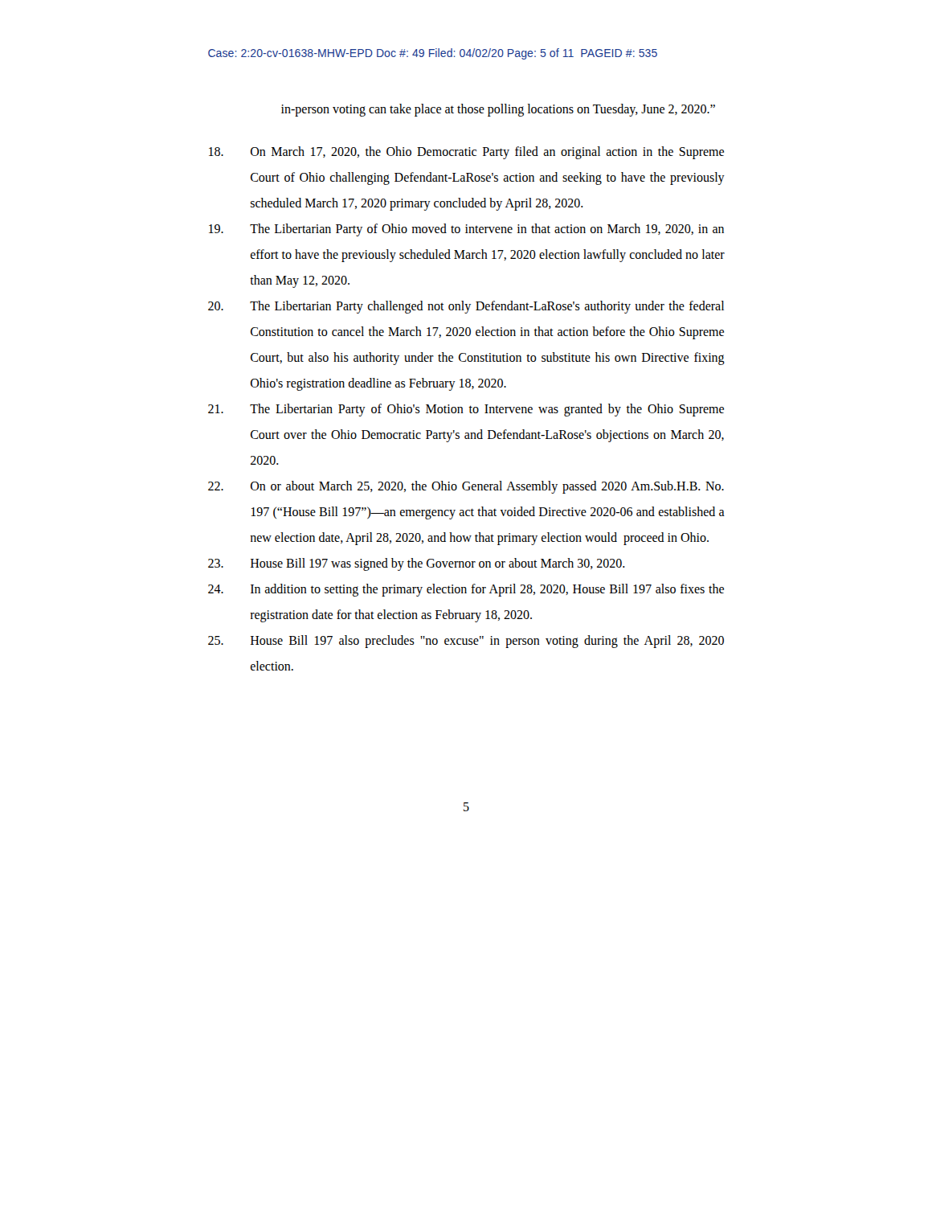Case: 2:20-cv-01638-MHW-EPD Doc #: 49 Filed: 04/02/20 Page: 5 of 11 PAGEID #: 535
in-person voting can take place at those polling locations on Tuesday, June 2, 2020.”
18. On March 17, 2020, the Ohio Democratic Party filed an original action in the Supreme Court of Ohio challenging Defendant-LaRose's action and seeking to have the previously scheduled March 17, 2020 primary concluded by April 28, 2020.
19. The Libertarian Party of Ohio moved to intervene in that action on March 19, 2020, in an effort to have the previously scheduled March 17, 2020 election lawfully concluded no later than May 12, 2020.
20. The Libertarian Party challenged not only Defendant-LaRose's authority under the federal Constitution to cancel the March 17, 2020 election in that action before the Ohio Supreme Court, but also his authority under the Constitution to substitute his own Directive fixing Ohio's registration deadline as February 18, 2020.
21. The Libertarian Party of Ohio's Motion to Intervene was granted by the Ohio Supreme Court over the Ohio Democratic Party's and Defendant-LaRose's objections on March 20, 2020.
22. On or about March 25, 2020, the Ohio General Assembly passed 2020 Am.Sub.H.B. No. 197 (“House Bill 197”)—an emergency act that voided Directive 2020-06 and established a new election date, April 28, 2020, and how that primary election would proceed in Ohio.
23. House Bill 197 was signed by the Governor on or about March 30, 2020.
24. In addition to setting the primary election for April 28, 2020, House Bill 197 also fixes the registration date for that election as February 18, 2020.
25. House Bill 197 also precludes "no excuse" in person voting during the April 28, 2020 election.
5